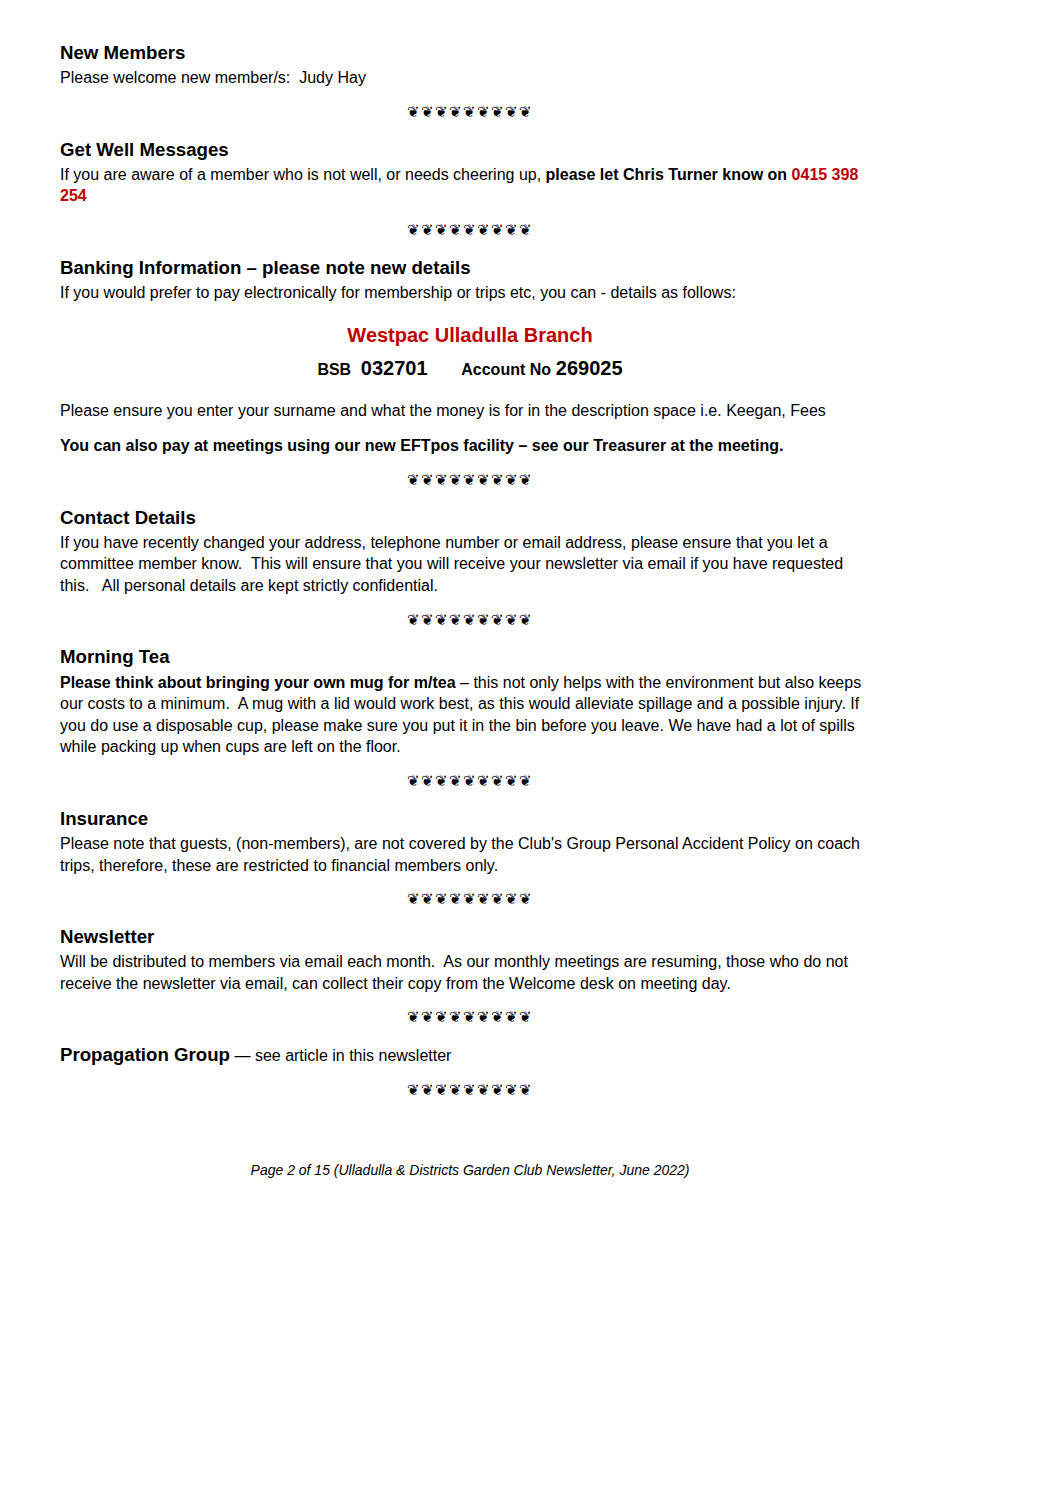New Members
Please welcome new member/s: Judy Hay
❦❦❦❦❦❦❦❦❦
Get Well Messages
If you are aware of a member who is not well, or needs cheering up, please let Chris Turner know on 0415 398 254
❦❦❦❦❦❦❦❦❦
Banking Information – please note new details
If you would prefer to pay electronically for membership or trips etc, you can - details as follows:
Westpac Ulladulla Branch
BSB 032701 Account No 269025
Please ensure you enter your surname and what the money is for in the description space i.e. Keegan, Fees
You can also pay at meetings using our new EFTpos facility – see our Treasurer at the meeting.
❦❦❦❦❦❦❦❦❦
Contact Details
If you have recently changed your address, telephone number or email address, please ensure that you let a committee member know. This will ensure that you will receive your newsletter via email if you have requested this. All personal details are kept strictly confidential.
❦❦❦❦❦❦❦❦❦
Morning Tea
Please think about bringing your own mug for m/tea – this not only helps with the environment but also keeps our costs to a minimum. A mug with a lid would work best, as this would alleviate spillage and a possible injury. If you do use a disposable cup, please make sure you put it in the bin before you leave. We have had a lot of spills while packing up when cups are left on the floor.
❦❦❦❦❦❦❦❦❦
Insurance
Please note that guests, (non-members), are not covered by the Club's Group Personal Accident Policy on coach trips, therefore, these are restricted to financial members only.
❦❦❦❦❦❦❦❦❦
Newsletter
Will be distributed to members via email each month. As our monthly meetings are resuming, those who do not receive the newsletter via email, can collect their copy from the Welcome desk on meeting day.
❦❦❦❦❦❦❦❦❦
Propagation Group — see article in this newsletter
❦❦❦❦❦❦❦❦❦
Page 2 of 15 (Ulladulla & Districts Garden Club Newsletter, June 2022)